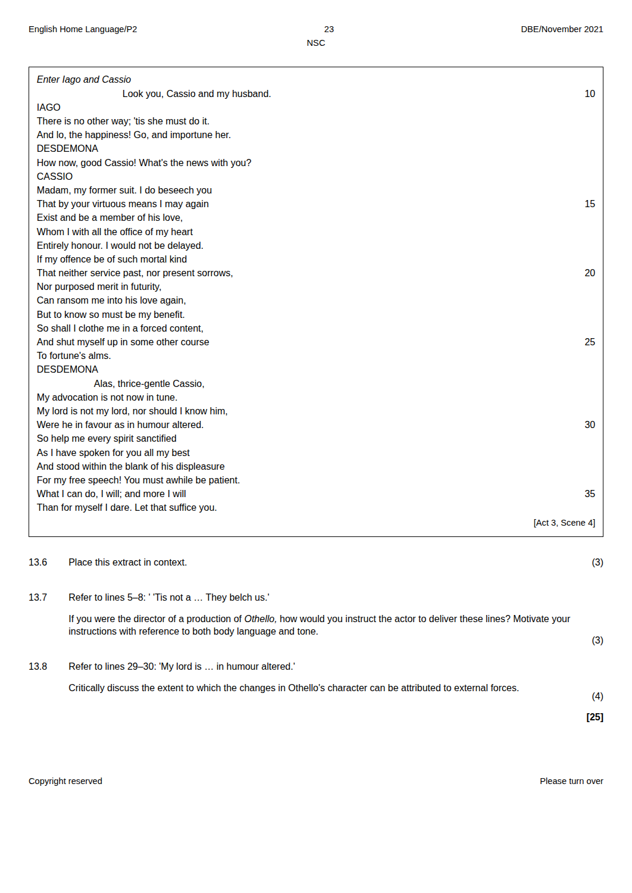English Home Language/P2
23
DBE/November 2021
NSC
| Enter Iago and Cassio | |
| Look you, Cassio and my husband. | 10 |
| IAGO | |
| There is no other way; 'tis she must do it. | |
| And lo, the happiness! Go, and importune her. | |
| DESDEMONA | |
| How now, good Cassio! What's the news with you? | |
| CASSIO | |
| Madam, my former suit. I do beseech you | |
| That by your virtuous means I may again | 15 |
| Exist and be a member of his love, | |
| Whom I with all the office of my heart | |
| Entirely honour. I would not be delayed. | |
| If my offence be of such mortal kind | |
| That neither service past, nor present sorrows, | 20 |
| Nor purposed merit in futurity, | |
| Can ransom me into his love again, | |
| But to know so must be my benefit. | |
| So shall I clothe me in a forced content, | |
| And shut myself up in some other course | 25 |
| To fortune's alms. | |
| DESDEMONA | |
| Alas, thrice-gentle Cassio, | |
| My advocation is not now in tune. | |
| My lord is not my lord, nor should I know him, | |
| Were he in favour as in humour altered. | 30 |
| So help me every spirit sanctified | |
| As I have spoken for you all my best | |
| And stood within the blank of his displeasure | |
| For my free speech! You must awhile be patient. | |
| What I can do, I will; and more I will | 35 |
| Than for myself I dare. Let that suffice you. | |
[Act 3, Scene 4]
13.6
Place this extract in context.
(3)
13.7
Refer to lines 5–8: ' 'Tis not a … They belch us.'
If you were the director of a production of Othello, how would you instruct the actor to deliver these lines? Motivate your instructions with reference to both body language and tone.
(3)
13.8
Refer to lines 29–30: 'My lord is … in humour altered.'
Critically discuss the extent to which the changes in Othello's character can be attributed to external forces.
(4)
[25]
Copyright reserved
Please turn over